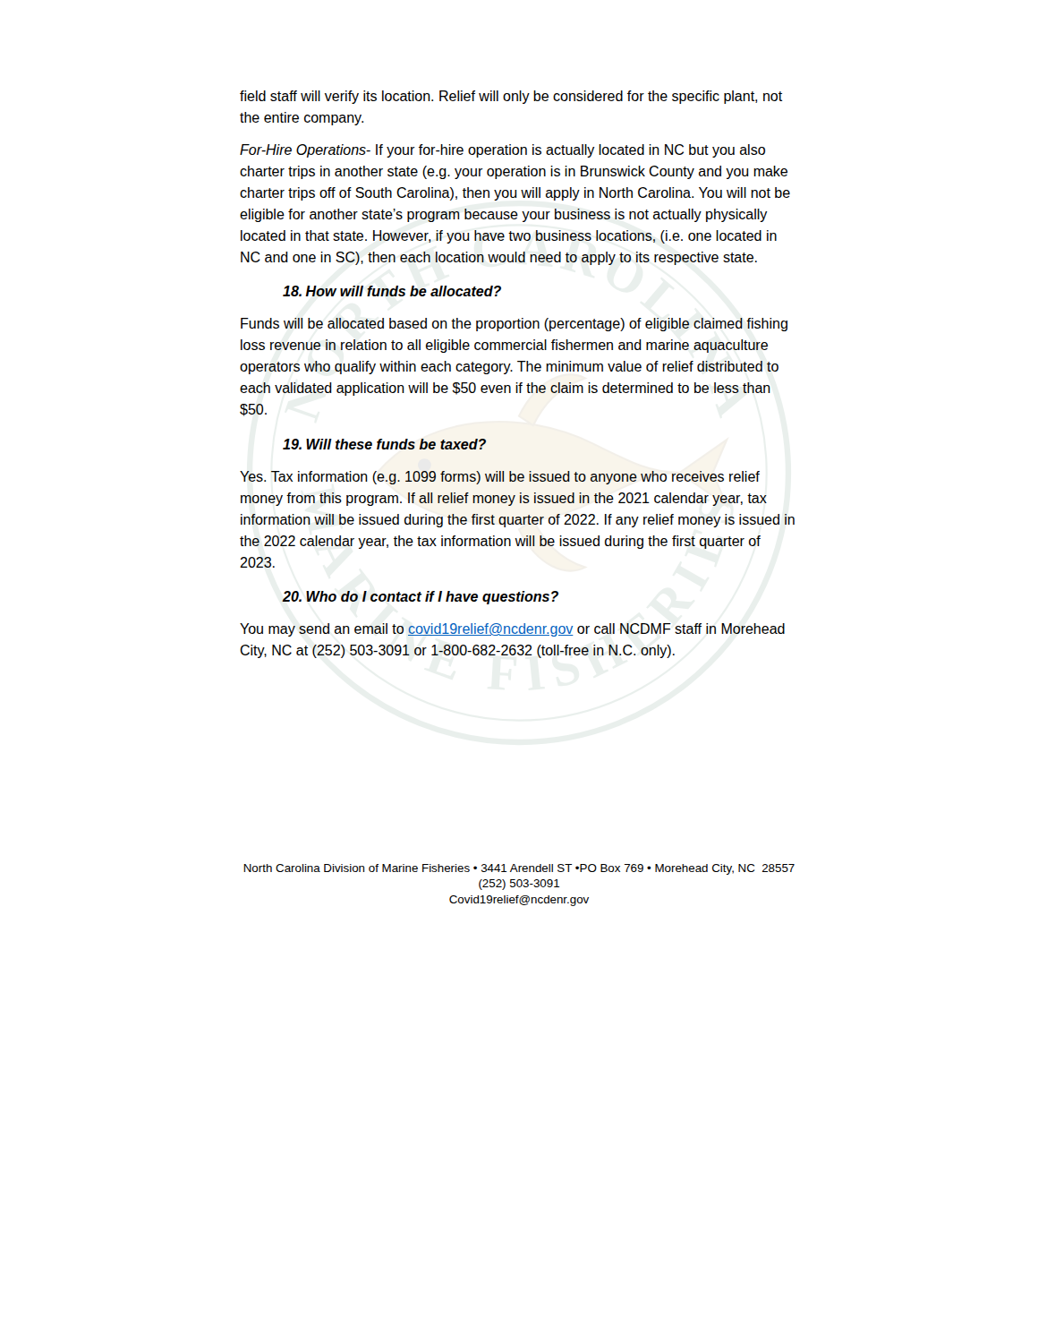NORTH CAROLINA MARINE FISHERIES
field staff will verify its location. Relief will only be considered for the specific plant, not the entire company.
For-Hire Operations- If your for-hire operation is actually located in NC but you also charter trips in another state (e.g. your operation is in Brunswick County and you make charter trips off of South Carolina), then you will apply in North Carolina. You will not be eligible for another state’s program because your business is not actually physically located in that state. However, if you have two business locations, (i.e. one located in NC and one in SC), then each location would need to apply to its respective state.
18. How will funds be allocated?
Funds will be allocated based on the proportion (percentage) of eligible claimed fishing loss revenue in relation to all eligible commercial fishermen and marine aquaculture operators who qualify within each category. The minimum value of relief distributed to each validated application will be $50 even if the claim is determined to be less than $50.
19. Will these funds be taxed?
Yes. Tax information (e.g. 1099 forms) will be issued to anyone who receives relief money from this program. If all relief money is issued in the 2021 calendar year, tax information will be issued during the first quarter of 2022. If any relief money is issued in the 2022 calendar year, the tax information will be issued during the first quarter of 2023.
20. Who do I contact if I have questions?
You may send an email to covid19relief@ncdenr.gov or call NCDMF staff in Morehead City, NC at (252) 503-3091 or 1-800-682-2632 (toll-free in N.C. only).
North Carolina Division of Marine Fisheries • 3441 Arendell ST •PO Box 769 • Morehead City, NC 28557 (252) 503-3091
Covid19relief@ncdenr.gov